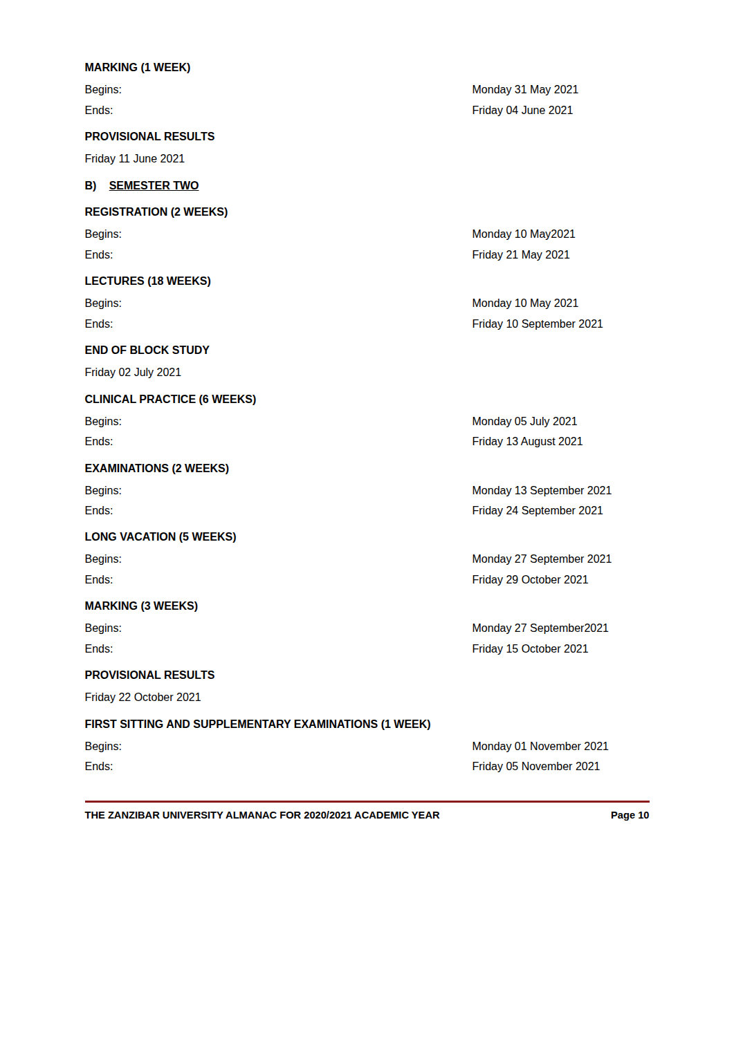Marking (1 Week)
Begins:
Monday 31 May 2021
Ends:
Friday 04 June 2021
Provisional Results
Friday 11 June 2021
B) Semester Two
Registration (2 Weeks)
Begins:
Monday 10 May2021
Ends:
Friday 21 May 2021
Lectures (18 Weeks)
Begins:
Monday 10 May 2021
Ends:
Friday 10 September 2021
End of Block Study
Friday 02 July 2021
Clinical Practice (6 Weeks)
Begins:
Monday 05 July 2021
Ends:
Friday 13 August 2021
Examinations (2 Weeks)
Begins:
Monday 13 September 2021
Ends:
Friday 24 September 2021
Long Vacation (5 Weeks)
Begins:
Monday 27 September 2021
Ends:
Friday 29 October 2021
Marking (3 Weeks)
Begins:
Monday 27 September2021
Ends:
Friday 15 October 2021
Provisional Results
Friday 22 October 2021
First Sitting and Supplementary Examinations (1 Week)
Begins:
Monday 01 November 2021
Ends:
Friday 05 November 2021
THE ZANZIBAR UNIVERSITY ALMANAC FOR 2020/2021 ACADEMIC YEAR Page 10